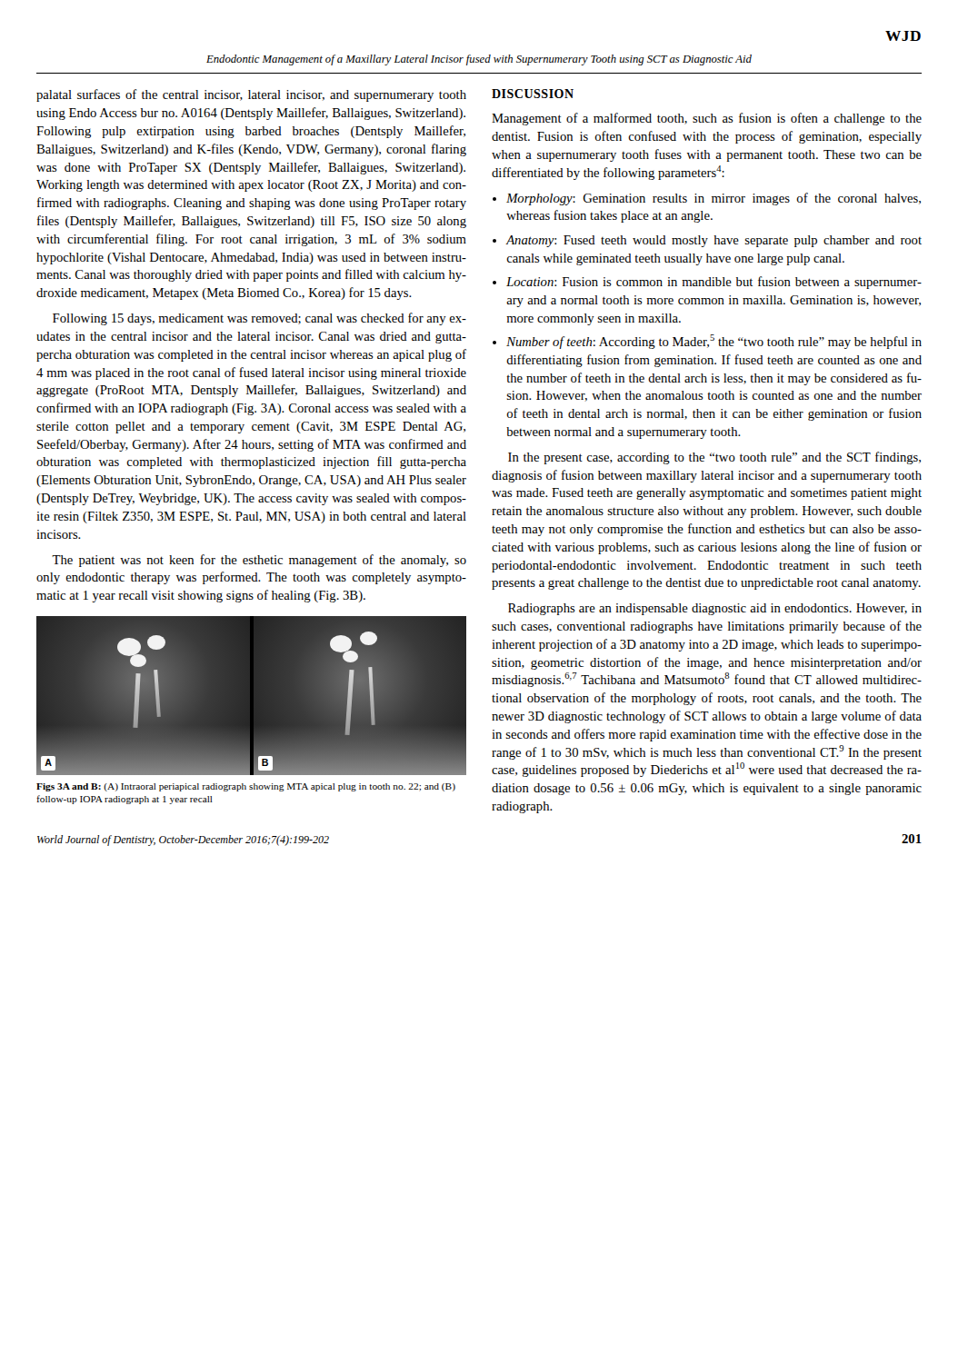WJD
Endodontic Management of a Maxillary Lateral Incisor fused with Supernumerary Tooth using SCT as Diagnostic Aid
palatal surfaces of the central incisor, lateral incisor, and supernumerary tooth using Endo Access bur no. A0164 (Dentsply Maillefer, Ballaigues, Switzerland). Following pulp extirpation using barbed broaches (Dentsply Maillefer, Ballaigues, Switzerland) and K-files (Kendo, VDW, Germany), coronal flaring was done with ProTaper SX (Dentsply Maillefer, Ballaigues, Switzerland). Working length was determined with apex locator (Root ZX, J Morita) and confirmed with radiographs. Cleaning and shaping was done using ProTaper rotary files (Dentsply Maillefer, Ballaigues, Switzerland) till F5, ISO size 50 along with circumferential filing. For root canal irrigation, 3 mL of 3% sodium hypochlorite (Vishal Dentocare, Ahmedabad, India) was used in between instruments. Canal was thoroughly dried with paper points and filled with calcium hydroxide medicament, Metapex (Meta Biomed Co., Korea) for 15 days.
Following 15 days, medicament was removed; canal was checked for any exudates in the central incisor and the lateral incisor. Canal was dried and gutta-percha obturation was completed in the central incisor whereas an apical plug of 4 mm was placed in the root canal of fused lateral incisor using mineral trioxide aggregate (ProRoot MTA, Dentsply Maillefer, Ballaigues, Switzerland) and confirmed with an IOPA radiograph (Fig. 3A). Coronal access was sealed with a sterile cotton pellet and a temporary cement (Cavit, 3M ESPE Dental AG, Seefeld/Oberbay, Germany). After 24 hours, setting of MTA was confirmed and obturation was completed with thermoplasticized injection fill gutta-percha (Elements Obturation Unit, SybronEndo, Orange, CA, USA) and AH Plus sealer (Dentsply DeTrey, Weybridge, UK). The access cavity was sealed with composite resin (Filtek Z350, 3M ESPE, St. Paul, MN, USA) in both central and lateral incisors.
The patient was not keen for the esthetic management of the anomaly, so only endodontic therapy was performed. The tooth was completely asymptomatic at 1 year recall visit showing signs of healing (Fig. 3B).
A
B
Figs 3A and B: (A) Intraoral periapical radiograph showing MTA apical plug in tooth no. 22; and (B) follow-up IOPA radiograph at 1 year recall
Discussion
Management of a malformed tooth, such as fusion is often a challenge to the dentist. Fusion is often confused with the process of gemination, especially when a supernumerary tooth fuses with a permanent tooth. These two can be differentiated by the following parameters4:
Morphology: Gemination results in mirror images of the coronal halves, whereas fusion takes place at an angle.
Anatomy: Fused teeth would mostly have separate pulp chamber and root canals while geminated teeth usually have one large pulp canal.
Location: Fusion is common in mandible but fusion between a supernumerary and a normal tooth is more common in maxilla. Gemination is, however, more commonly seen in maxilla.
Number of teeth: According to Mader,5 the “two tooth rule” may be helpful in differentiating fusion from gemination. If fused teeth are counted as one and the number of teeth in the dental arch is less, then it may be considered as fusion. However, when the anomalous tooth is counted as one and the number of teeth in dental arch is normal, then it can be either gemination or fusion between normal and a supernumerary tooth.
In the present case, according to the “two tooth rule” and the SCT findings, diagnosis of fusion between maxillary lateral incisor and a supernumerary tooth was made. Fused teeth are generally asymptomatic and sometimes patient might retain the anomalous structure also without any problem. However, such double teeth may not only compromise the function and esthetics but can also be associated with various problems, such as carious lesions along the line of fusion or periodontal-endodontic involvement. Endodontic treatment in such teeth presents a great challenge to the dentist due to unpredictable root canal anatomy.
Radiographs are an indispensable diagnostic aid in endodontics. However, in such cases, conventional radiographs have limitations primarily because of the inherent projection of a 3D anatomy into a 2D image, which leads to superimposition, geometric distortion of the image, and hence misinterpretation and/or misdiagnosis.6,7 Tachibana and Matsumoto8 found that CT allowed multidirectional observation of the morphology of roots, root canals, and the tooth. The newer 3D diagnostic technology of SCT allows to obtain a large volume of data in seconds and offers more rapid examination time with the effective dose in the range of 1 to 30 mSv, which is much less than conventional CT.9 In the present case, guidelines proposed by Diederichs et al10 were used that decreased the radiation dosage to 0.56 ± 0.06 mGy, which is equivalent to a single panoramic radiograph.
World Journal of Dentistry, October-December 2016;7(4):199-202 201